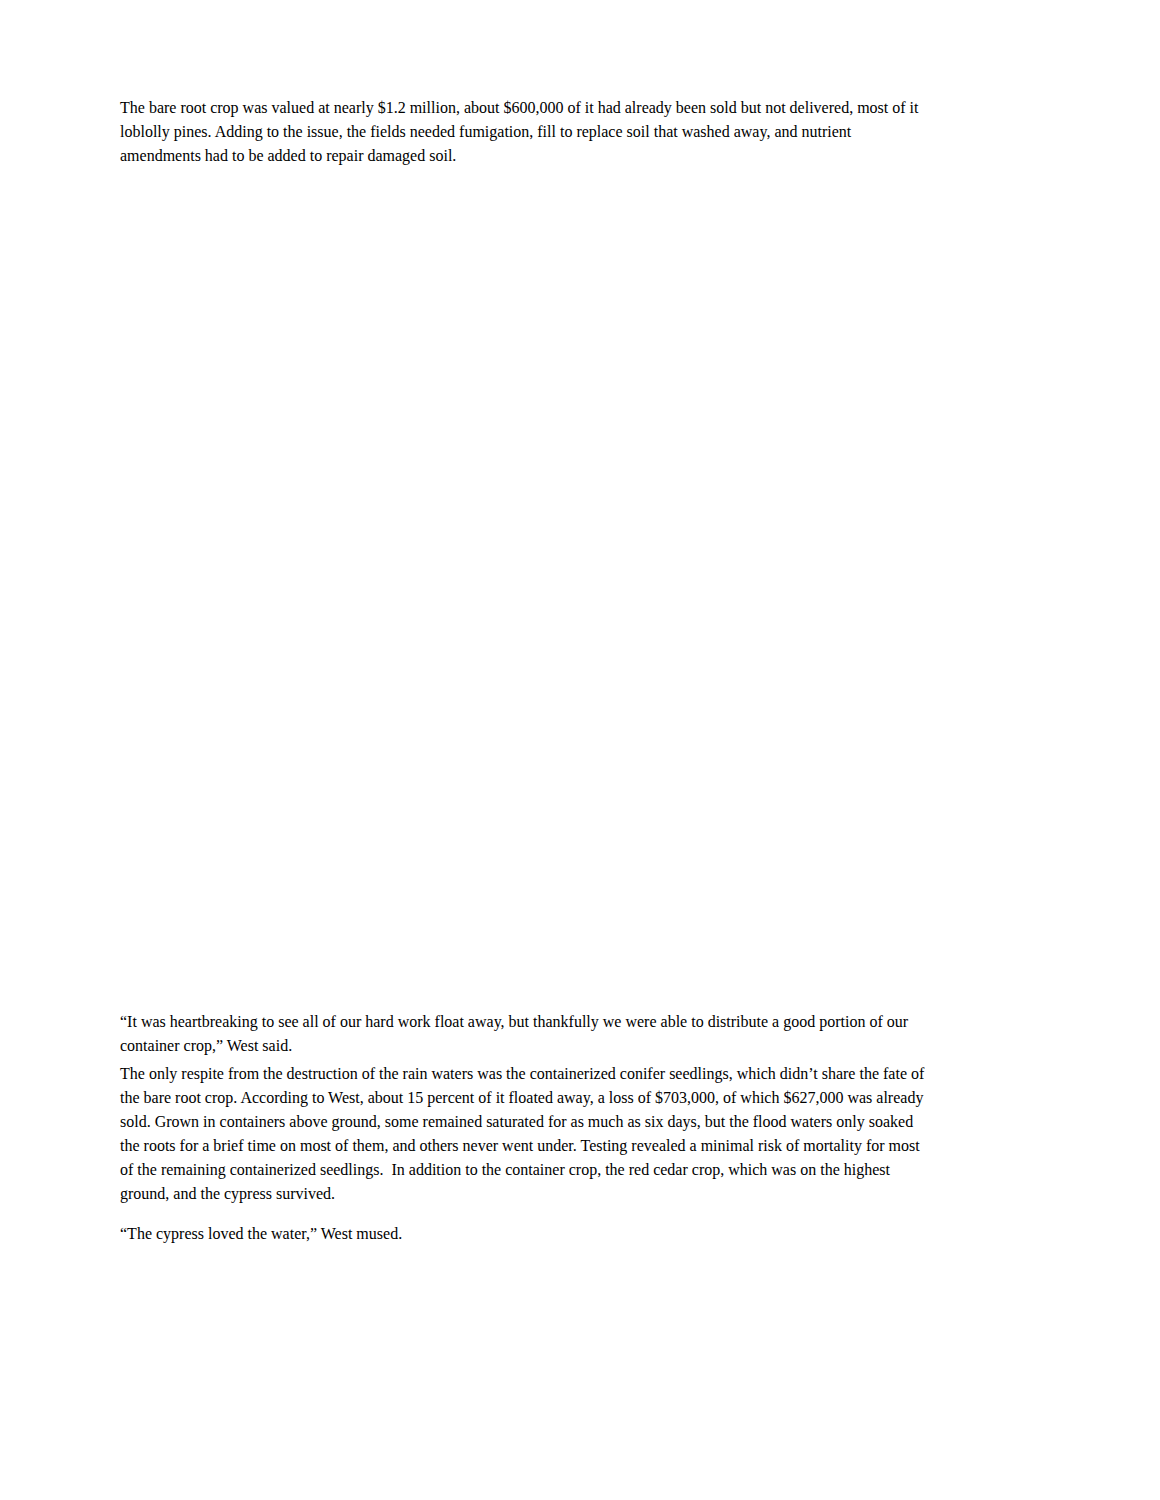The bare root crop was valued at nearly $1.2 million, about $600,000 of it had already been sold but not delivered, most of it loblolly pines. Adding to the issue, the fields needed fumigation, fill to replace soil that washed away, and nutrient amendments had to be added to repair damaged soil.
“It was heartbreaking to see all of our hard work float away, but thankfully we were able to distribute a good portion of our container crop,” West said.
The only respite from the destruction of the rain waters was the containerized conifer seedlings, which didn’t share the fate of the bare root crop. According to West, about 15 percent of it floated away, a loss of $703,000, of which $627,000 was already sold. Grown in containers above ground, some remained saturated for as much as six days, but the flood waters only soaked the roots for a brief time on most of them, and others never went under. Testing revealed a minimal risk of mortality for most of the remaining containerized seedlings. In addition to the container crop, the red cedar crop, which was on the highest ground, and the cypress survived.
“The cypress loved the water,” West mused.